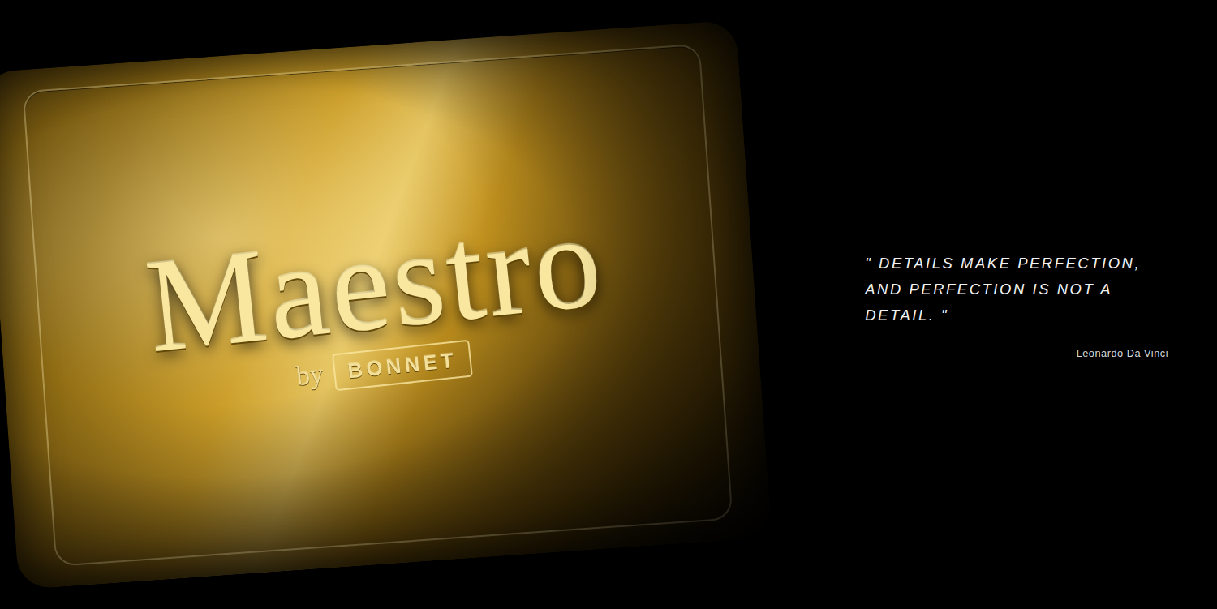Maestro by BONNET
" Details make perfection,
and perfection is not a detail. "
Leonardo Da Vinci